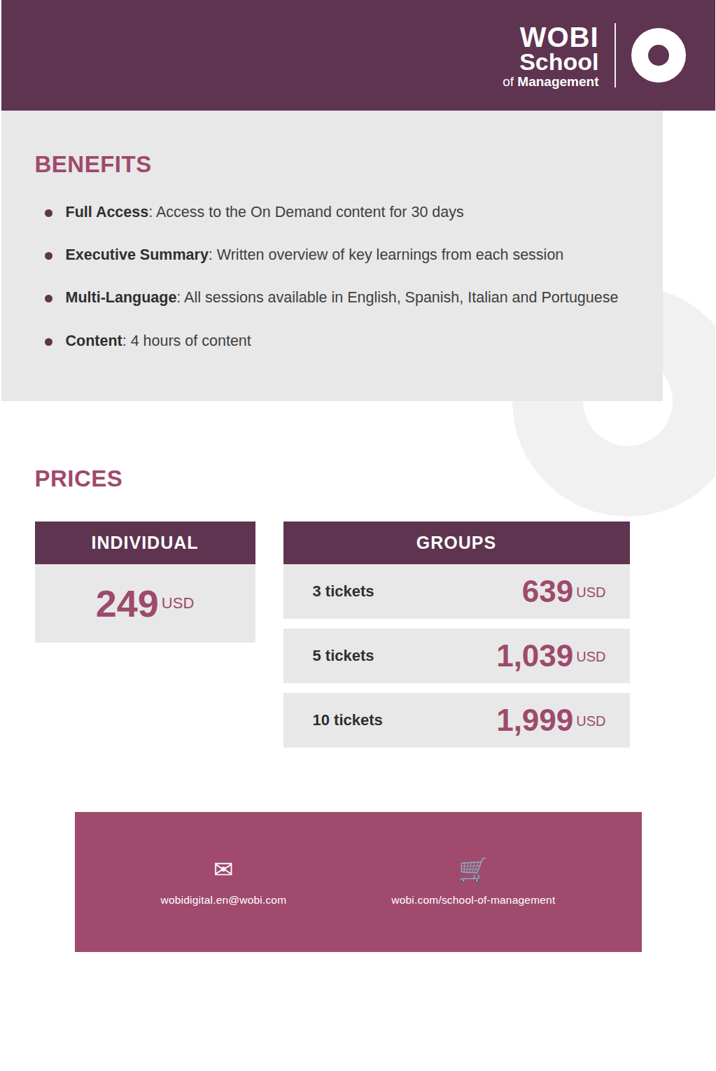WOBI School of Management
BENEFITS
Full Access: Access to the On Demand content for 30 days
Executive Summary: Written overview of key learnings from each session
Multi-Language: All sessions available in English, Spanish, Italian and Portuguese
Content: 4 hours of content
PRICES
INDIVIDUAL
249 USD
GROUPS
3 tickets 639 USD
5 tickets 1,039 USD
10 tickets 1,999 USD
✉ wobidigital.en@wobi.com
🛒 wobi.com/school-of-management